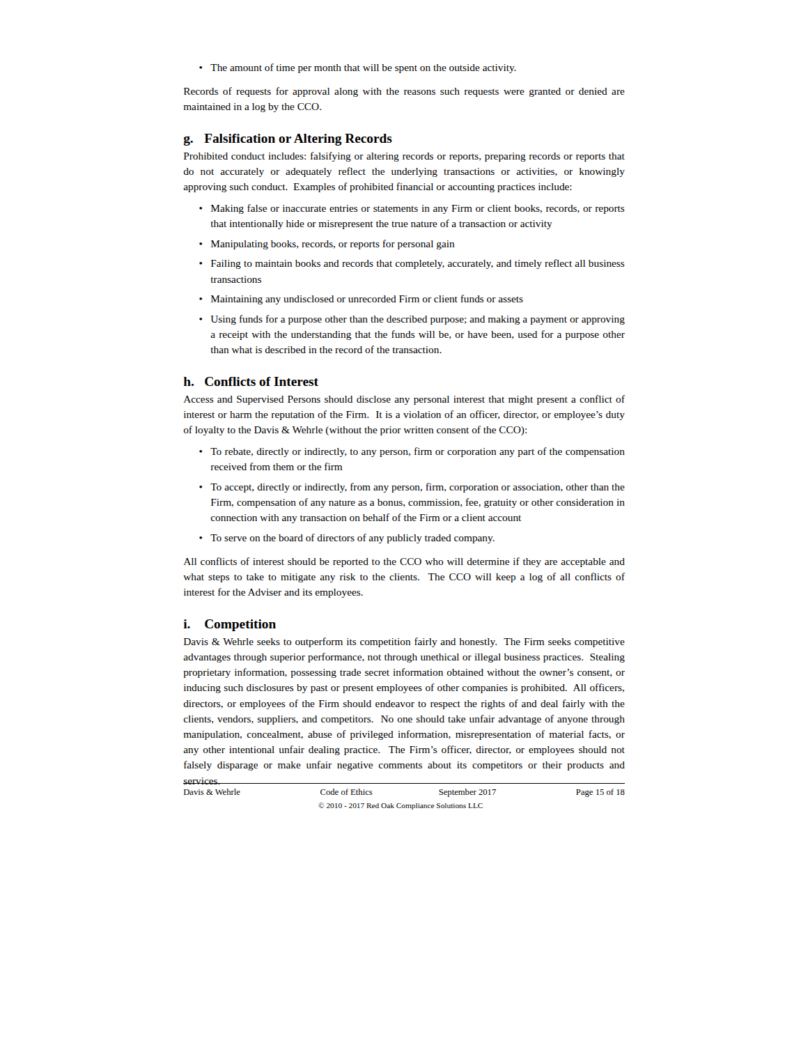The amount of time per month that will be spent on the outside activity.
Records of requests for approval along with the reasons such requests were granted or denied are maintained in a log by the CCO.
g. Falsification or Altering Records
Prohibited conduct includes: falsifying or altering records or reports, preparing records or reports that do not accurately or adequately reflect the underlying transactions or activities, or knowingly approving such conduct. Examples of prohibited financial or accounting practices include:
Making false or inaccurate entries or statements in any Firm or client books, records, or reports that intentionally hide or misrepresent the true nature of a transaction or activity
Manipulating books, records, or reports for personal gain
Failing to maintain books and records that completely, accurately, and timely reflect all business transactions
Maintaining any undisclosed or unrecorded Firm or client funds or assets
Using funds for a purpose other than the described purpose; and making a payment or approving a receipt with the understanding that the funds will be, or have been, used for a purpose other than what is described in the record of the transaction.
h. Conflicts of Interest
Access and Supervised Persons should disclose any personal interest that might present a conflict of interest or harm the reputation of the Firm. It is a violation of an officer, director, or employee’s duty of loyalty to the Davis & Wehrle (without the prior written consent of the CCO):
To rebate, directly or indirectly, to any person, firm or corporation any part of the compensation received from them or the firm
To accept, directly or indirectly, from any person, firm, corporation or association, other than the Firm, compensation of any nature as a bonus, commission, fee, gratuity or other consideration in connection with any transaction on behalf of the Firm or a client account
To serve on the board of directors of any publicly traded company.
All conflicts of interest should be reported to the CCO who will determine if they are acceptable and what steps to take to mitigate any risk to the clients. The CCO will keep a log of all conflicts of interest for the Adviser and its employees.
i. Competition
Davis & Wehrle seeks to outperform its competition fairly and honestly. The Firm seeks competitive advantages through superior performance, not through unethical or illegal business practices. Stealing proprietary information, possessing trade secret information obtained without the owner’s consent, or inducing such disclosures by past or present employees of other companies is prohibited. All officers, directors, or employees of the Firm should endeavor to respect the rights of and deal fairly with the clients, vendors, suppliers, and competitors. No one should take unfair advantage of anyone through manipulation, concealment, abuse of privileged information, misrepresentation of material facts, or any other intentional unfair dealing practice. The Firm’s officer, director, or employees should not falsely disparage or make unfair negative comments about its competitors or their products and services.
Davis & Wehrle Code of Ethics September 2017 Page 15 of 18
© 2010 - 2017 Red Oak Compliance Solutions LLC